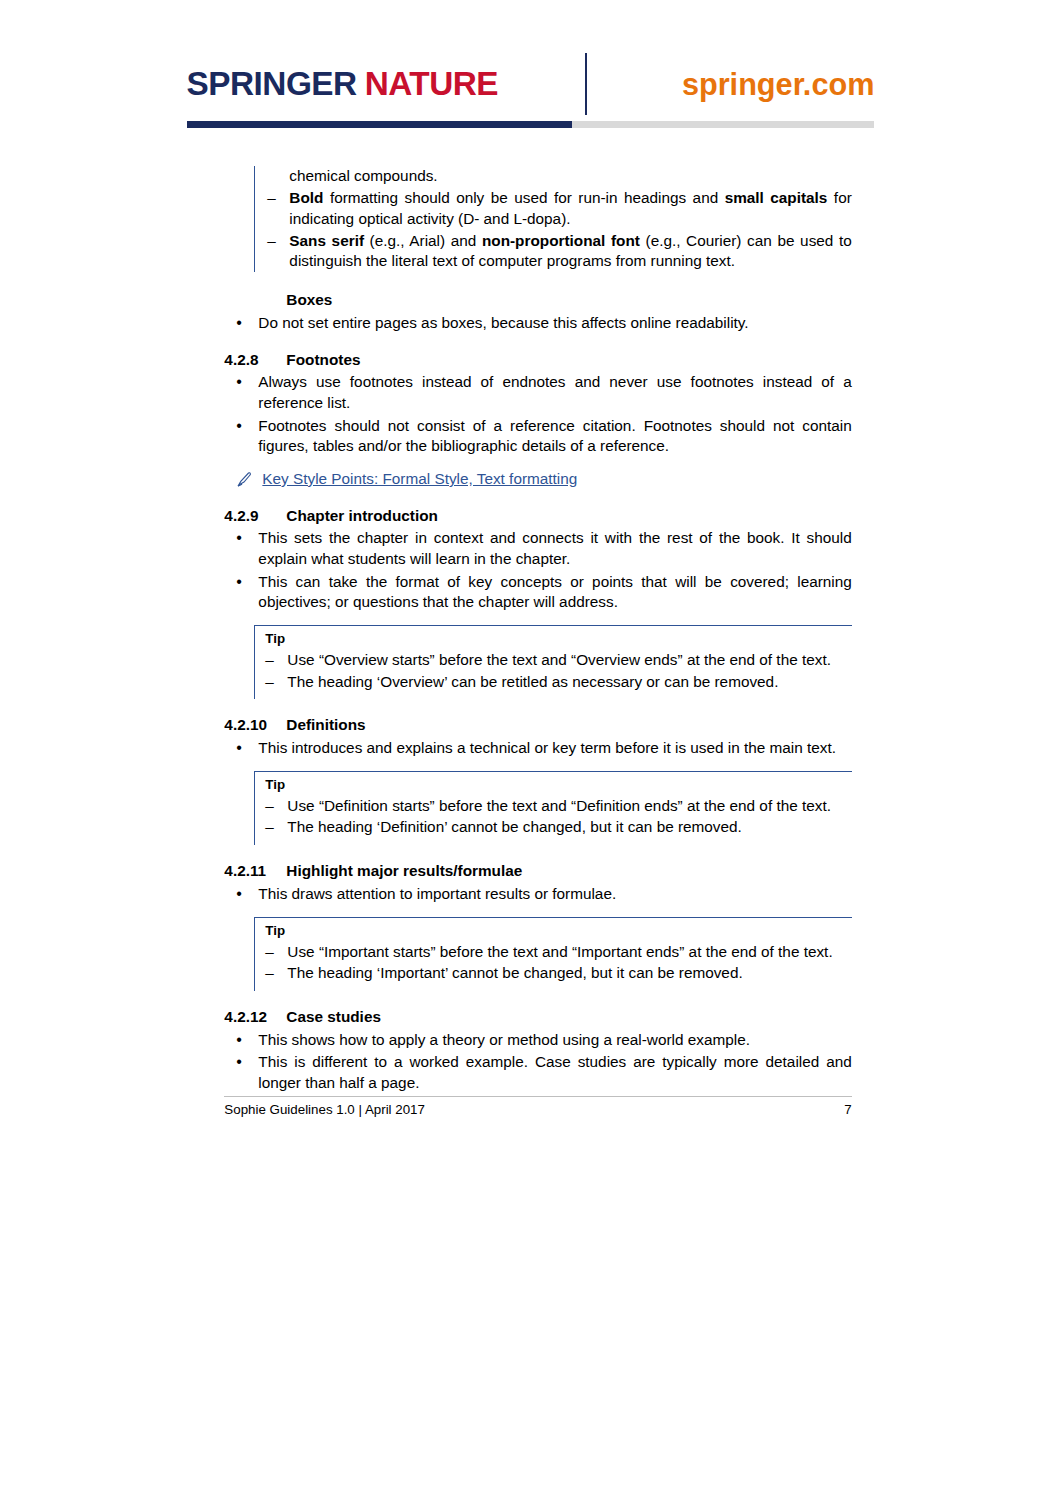SPRINGER NATURE
springer.com
chemical compounds.
Bold formatting should only be used for run-in headings and small capitals for indicating optical activity (D- and L-dopa).
Sans serif (e.g., Arial) and non-proportional font (e.g., Courier) can be used to distinguish the literal text of computer programs from running text.
Boxes
Do not set entire pages as boxes, because this affects online readability.
4.2.8
Footnotes
Always use footnotes instead of endnotes and never use footnotes instead of a reference list.
Footnotes should not consist of a reference citation. Footnotes should not contain figures, tables and/or the bibliographic details of a reference.
Key Style Points: Formal Style, Text formatting
4.2.9
Chapter introduction
This sets the chapter in context and connects it with the rest of the book. It should explain what students will learn in the chapter.
This can take the format of key concepts or points that will be covered; learning objectives; or questions that the chapter will address.
Tip
Use “Overview starts” before the text and “Overview ends” at the end of the text.
The heading ‘Overview’ can be retitled as necessary or can be removed.
4.2.10
Definitions
This introduces and explains a technical or key term before it is used in the main text.
Tip
Use “Definition starts” before the text and “Definition ends” at the end of the text.
The heading ‘Definition’ cannot be changed, but it can be removed.
4.2.11
Highlight major results/formulae
This draws attention to important results or formulae.
Tip
Use “Important starts” before the text and “Important ends” at the end of the text.
The heading ‘Important’ cannot be changed, but it can be removed.
4.2.12
Case studies
This shows how to apply a theory or method using a real-world example.
This is different to a worked example. Case studies are typically more detailed and longer than half a page.
Sophie Guidelines 1.0 | April 2017
7